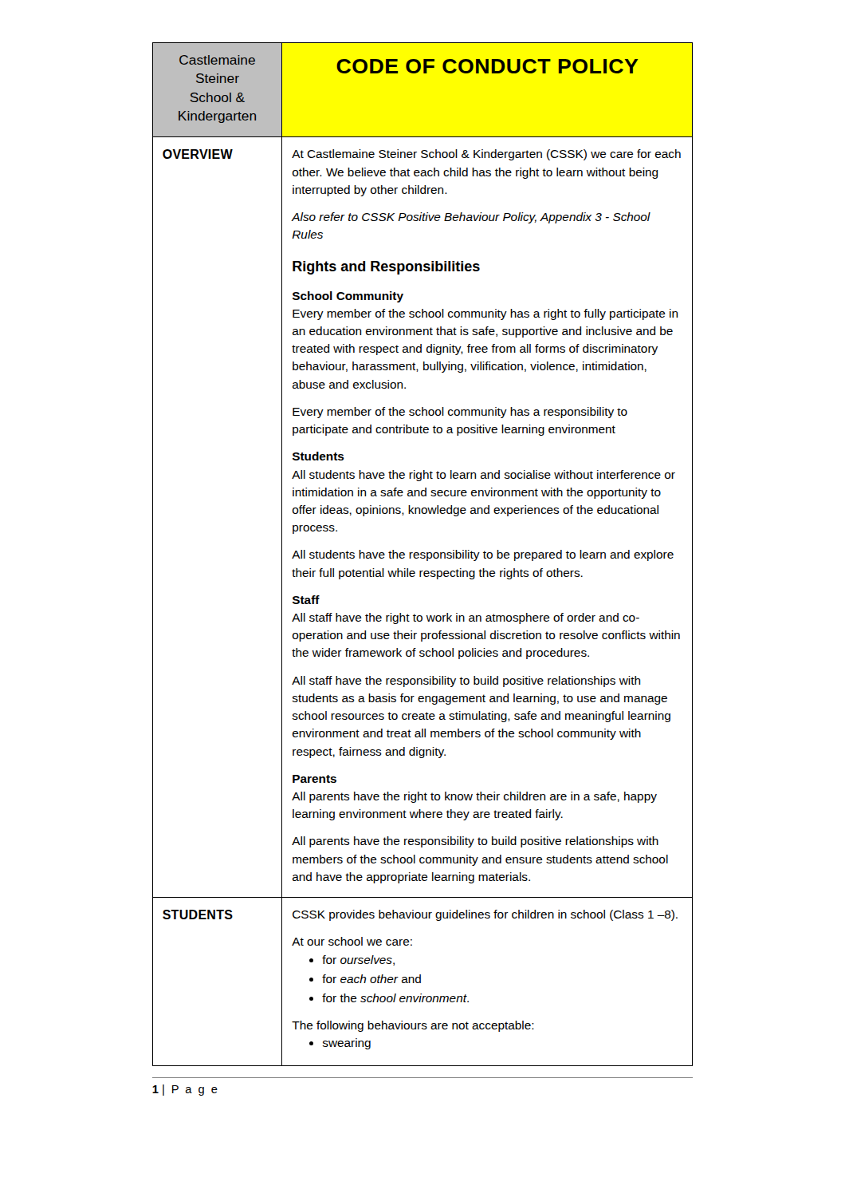| Castlemaine Steiner School & Kindergarten | CODE OF CONDUCT POLICY |
| OVERVIEW | At Castlemaine Steiner School & Kindergarten (CSSK) we care for each other. We believe that each child has the right to learn without being interrupted by other children. Also refer to CSSK Positive Behaviour Policy, Appendix 3 - School Rules Rights and Responsibilities School Community Every member of the school community has a right to fully participate in an education environment that is safe, supportive and inclusive and be treated with respect and dignity, free from all forms of discriminatory behaviour, harassment, bullying, vilification, violence, intimidation, abuse and exclusion. Every member of the school community has a responsibility to participate and contribute to a positive learning environment Students All students have the right to learn and socialise without interference or intimidation in a safe and secure environment with the opportunity to offer ideas, opinions, knowledge and experiences of the educational process. All students have the responsibility to be prepared to learn and explore their full potential while respecting the rights of others. Staff All staff have the right to work in an atmosphere of order and co-operation and use their professional discretion to resolve conflicts within the wider framework of school policies and procedures. All staff have the responsibility to build positive relationships with students as a basis for engagement and learning, to use and manage school resources to create a stimulating, safe and meaningful learning environment and treat all members of the school community with respect, fairness and dignity. Parents All parents have the right to know their children are in a safe, happy learning environment where they are treated fairly. All parents have the responsibility to build positive relationships with members of the school community and ensure students attend school and have the appropriate learning materials. |
| STUDENTS | CSSK provides behaviour guidelines for children in school (Class 1 –8). At our school we care: for ourselves , for each other and for the school environment . The following behaviours are not acceptable: swearing |
1 | P a g e